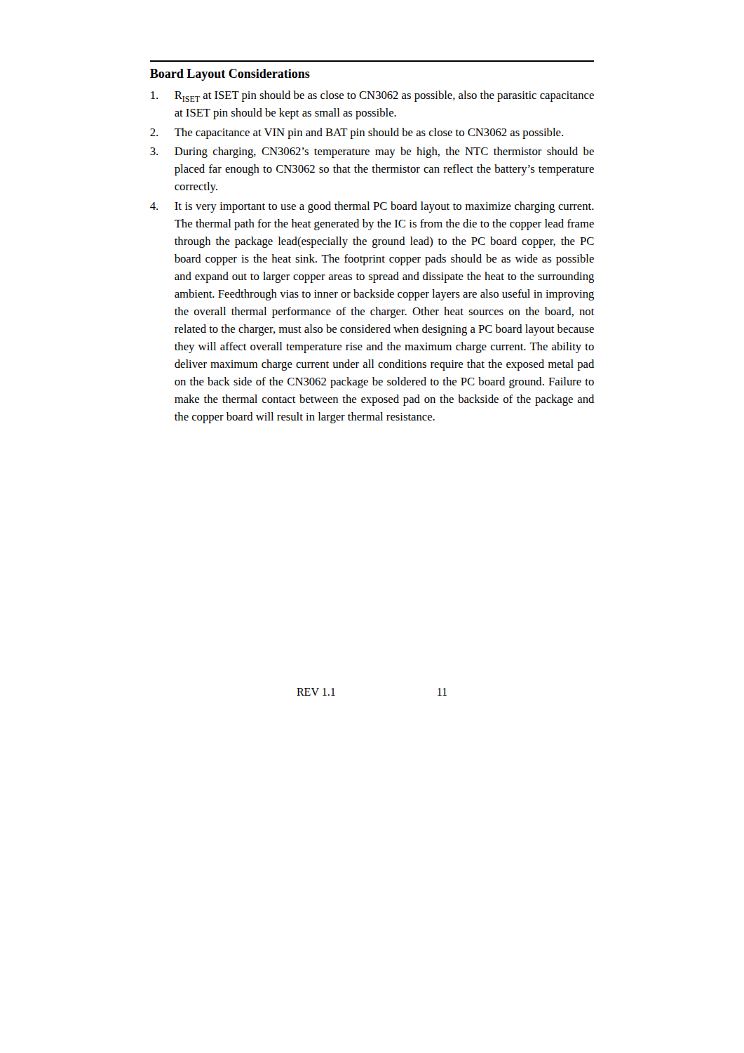Board Layout Considerations
1. RISET at ISET pin should be as close to CN3062 as possible, also the parasitic capacitance at ISET pin should be kept as small as possible.
2. The capacitance at VIN pin and BAT pin should be as close to CN3062 as possible.
3. During charging, CN3062’s temperature may be high, the NTC thermistor should be placed far enough to CN3062 so that the thermistor can reflect the battery’s temperature correctly.
4. It is very important to use a good thermal PC board layout to maximize charging current. The thermal path for the heat generated by the IC is from the die to the copper lead frame through the package lead(especially the ground lead) to the PC board copper, the PC board copper is the heat sink. The footprint copper pads should be as wide as possible and expand out to larger copper areas to spread and dissipate the heat to the surrounding ambient. Feedthrough vias to inner or backside copper layers are also useful in improving the overall thermal performance of the charger. Other heat sources on the board, not related to the charger, must also be considered when designing a PC board layout because they will affect overall temperature rise and the maximum charge current. The ability to deliver maximum charge current under all conditions require that the exposed metal pad on the back side of the CN3062 package be soldered to the PC board ground. Failure to make the thermal contact between the exposed pad on the backside of the package and the copper board will result in larger thermal resistance.
REV 1.111